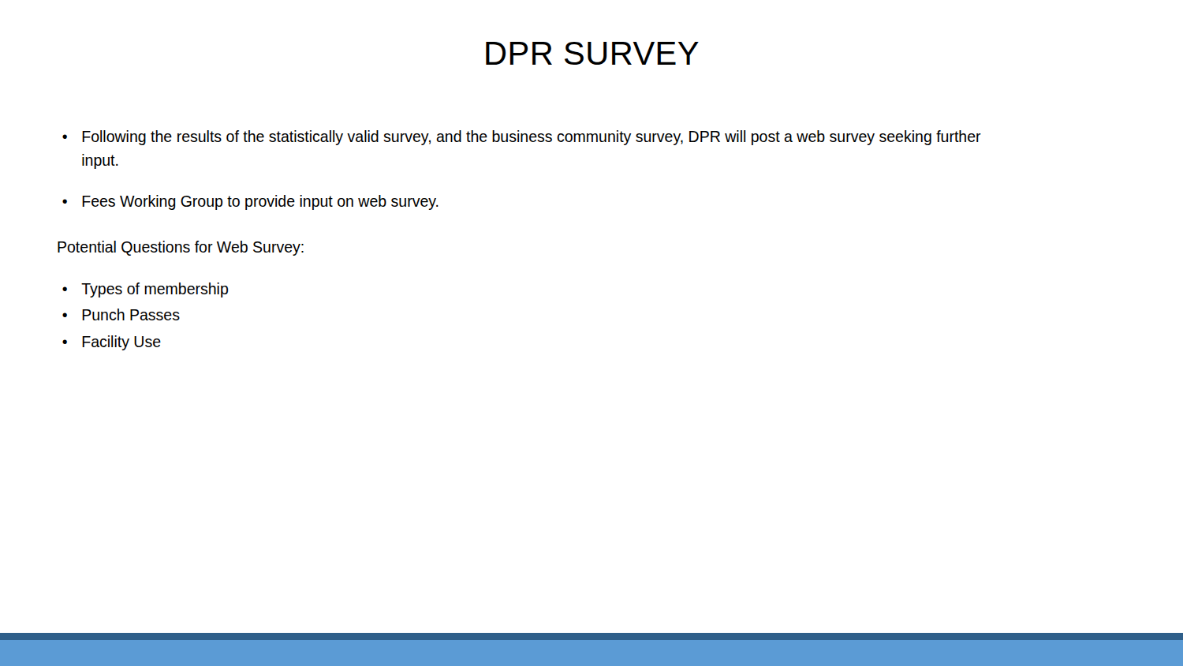DPR SURVEY
Following the results of the statistically valid survey, and the business community survey, DPR will post a web survey seeking further input.
Fees Working Group to provide input on web survey.
Potential Questions for Web Survey:
Types of membership
Punch Passes
Facility Use